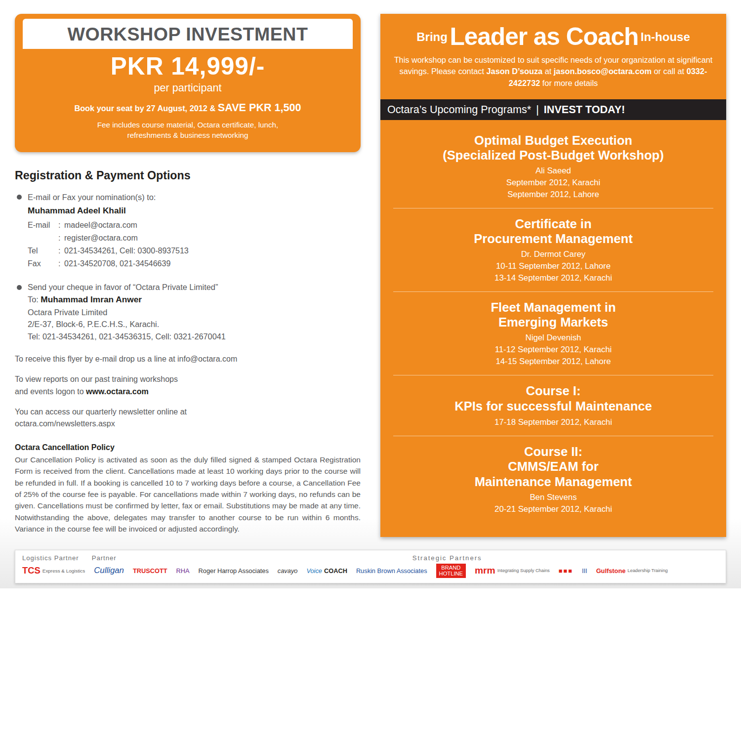WORKSHOP INVESTMENT
PKR 14,999/-
per participant
Book your seat by 27 August, 2012 & SAVE PKR 1,500
Fee includes course material, Octara certificate, lunch,
refreshments & business networking
Registration & Payment Options
E-mail or Fax your nomination(s) to: Muhammad Adeel Khalil
| E-mail | : | madeel@octara.com |
| | : | register@octara.com |
| Tel | : | 021-34534261, Cell: 0300-8937513 |
| Fax | : | 021-34520708, 021-34546639 |
Send your cheque in favor of “Octara Private Limited”
To: Muhammad Imran Anwer
Octara Private Limited
2/E-37, Block-6, P.E.C.H.S., Karachi.
Tel: 021-34534261, 021-34536315, Cell: 0321-2670041
To receive this flyer by e-mail drop us a line at info@octara.com
To view reports on our past training workshops
and events logon to www.octara.com
You can access our quarterly newsletter online at
octara.com/newsletters.aspx
Octara Cancellation Policy
Our Cancellation Policy is activated as soon as the duly filled signed & stamped Octara Registration Form is received from the client. Cancellations made at least 10 working days prior to the course will be refunded in full. If a booking is cancelled 10 to 7 working days before a course, a Cancellation Fee of 25% of the course fee is payable. For cancellations made within 7 working days, no refunds can be given. Cancellations must be confirmed by letter, fax or email. Substitutions may be made at any time. Notwithstanding the above, delegates may transfer to another course to be run within 6 months. Variance in the course fee will be invoiced or adjusted accordingly.
Bring Leader as Coach In-house
This workshop can be customized to suit specific needs of your organization at significant savings. Please contact Jason D’souza at jason.bosco@octara.com or call at 0332-2422732 for more details
Octara’s Upcoming Programs* | INVEST TODAY!
Optimal Budget Execution
(Specialized Post-Budget Workshop)
Ali Saeed
September 2012, Karachi
September 2012, Lahore
Certificate in
Procurement Management
Dr. Dermot Carey
10-11 September 2012, Lahore
13-14 September 2012, Karachi
Fleet Management in
Emerging Markets
Nigel Devenish
11-12 September 2012, Karachi
14-15 September 2012, Lahore
Course I:
KPIs for successful Maintenance
17-18 September 2012, Karachi
Course II:
CMMS/EAM for
Maintenance Management
Ben Stevens
20-21 September 2012, Karachi
Logistics Partner Partner Strategic Partners
TCS Express & Logistics Culligan TRUSCOTT RHA Roger Harrop Associates cavayo Voice COACH Ruskin Brown Associates BRAND
HOTLINE mrm Integrating Supply Chains ■■■ III Gulfstone Leadership Training